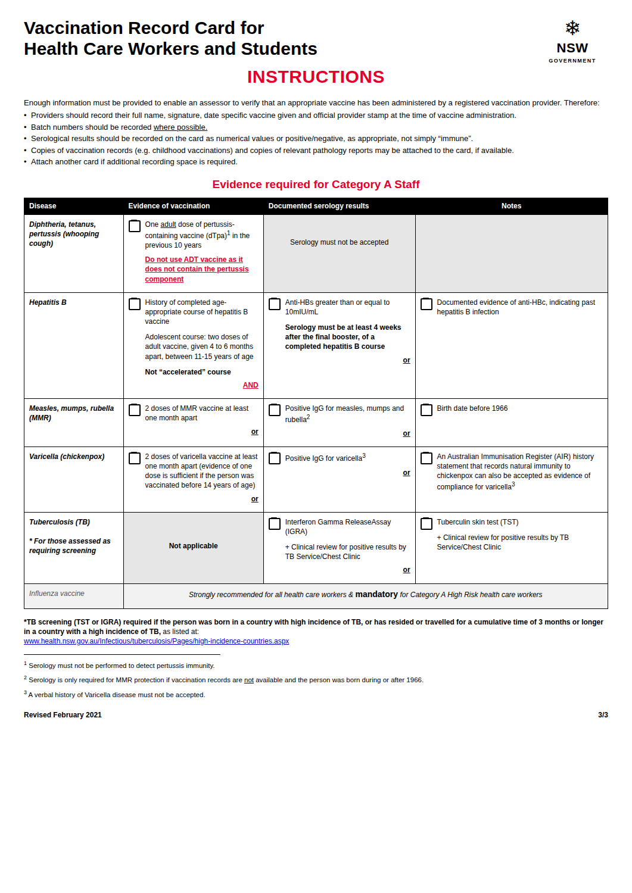Vaccination Record Card for
Health Care Workers and Students
❄
NSW
GOVERNMENT
INSTRUCTIONS
Enough information must be provided to enable an assessor to verify that an appropriate vaccine has been administered by a registered vaccination provider. Therefore:
Providers should record their full name, signature, date specific vaccine given and official provider stamp at the time of vaccine administration.
Batch numbers should be recorded where possible.
Serological results should be recorded on the card as numerical values or positive/negative, as appropriate, not simply “immune”.
Copies of vaccination records (e.g. childhood vaccinations) and copies of relevant pathology reports may be attached to the card, if available.
Attach another card if additional recording space is required.
Evidence required for Category A Staff
| Disease | Evidence of vaccination | Documented serology results | Notes |
| --- | --- | --- | --- |
| Diphtheria, tetanus, pertussis (whooping cough) | One adult dose of pertussis-containing vaccine (dTpa) 1 in the previous 10 years Do not use ADT vaccine as it does not contain the pertussis component | Serology must not be accepted | |
| Hepatitis B | History of completed age-appropriate course of hepatitis B vaccine Adolescent course: two doses of adult vaccine, given 4 to 6 months apart, between 11-15 years of age Not “accelerated” course AND | Anti-HBs greater than or equal to 10mIU/mL Serology must be at least 4 weeks after the final booster, of a completed hepatitis B course or | Documented evidence of anti-HBc, indicating past hepatitis B infection |
| Measles, mumps, rubella (MMR) | 2 doses of MMR vaccine at least one month apart or | Positive IgG for measles, mumps and rubella 2 or | Birth date before 1966 |
| Varicella (chickenpox) | 2 doses of varicella vaccine at least one month apart (evidence of one dose is sufficient if the person was vaccinated before 14 years of age) or | Positive IgG for varicella 3 or | An Australian Immunisation Register (AIR) history statement that records natural immunity to chickenpox can also be accepted as evidence of compliance for varicella 3 |
| Tuberculosis (TB) * For those assessed as requiring screening | Not applicable | Interferon Gamma ReleaseAssay (IGRA) + Clinical review for positive results by TB Service/Chest Clinic or | Tuberculin skin test (TST) + Clinical review for positive results by TB Service/Chest Clinic |
| Influenza vaccine | Strongly recommended for all health care workers & mandatory for Category A High Risk health care workers |
*TB screening (TST or IGRA) required if the person was born in a country with high incidence of TB, or has resided or travelled for a cumulative time of 3 months or longer in a country with a high incidence of TB, as listed at:
www.health.nsw.gov.au/Infectious/tuberculosis/Pages/high-incidence-countries.aspx
1 Serology must not be performed to detect pertussis immunity.
2 Serology is only required for MMR protection if vaccination records are not available and the person was born during or after 1966.
3 A verbal history of Varicella disease must not be accepted.
Revised February 2021
3/3